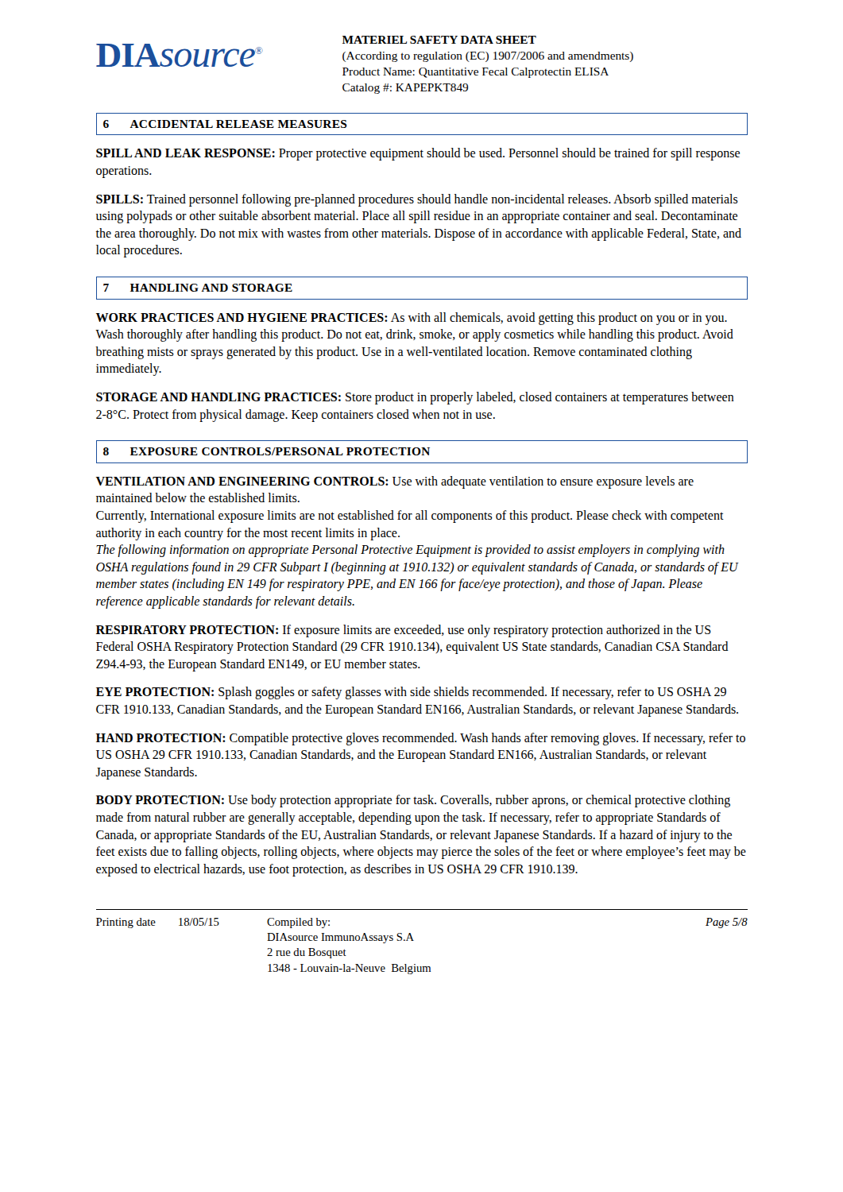DIA source®
Materiel Safety Data Sheet
(According to regulation (EC) 1907/2006 and amendments)
Product Name: Quantitative Fecal Calprotectin ELISA
Catalog #: KAPEPKT849
6 Accidental Release Measures
Spill and leak response: Proper protective equipment should be used. Personnel should be trained for spill response operations.
Spills: Trained personnel following pre-planned procedures should handle non-incidental releases. Absorb spilled materials using polypads or other suitable absorbent material. Place all spill residue in an appropriate container and seal. Decontaminate the area thoroughly. Do not mix with wastes from other materials. Dispose of in accordance with applicable Federal, State, and local procedures.
7 Handling and Storage
Work practices and hygiene practices: As with all chemicals, avoid getting this product on you or in you. Wash thoroughly after handling this product. Do not eat, drink, smoke, or apply cosmetics while handling this product. Avoid breathing mists or sprays generated by this product. Use in a well-ventilated location. Remove contaminated clothing immediately.
Storage and handling practices: Store product in properly labeled, closed containers at temperatures between 2-8°C. Protect from physical damage. Keep containers closed when not in use.
8 Exposure Controls/Personal Protection
Ventilation and engineering controls: Use with adequate ventilation to ensure exposure levels are maintained below the established limits.
Currently, International exposure limits are not established for all components of this product. Please check with competent authority in each country for the most recent limits in place.
The following information on appropriate Personal Protective Equipment is provided to assist employers in complying with OSHA regulations found in 29 CFR Subpart I (beginning at 1910.132) or equivalent standards of Canada, or standards of EU member states (including EN 149 for respiratory PPE, and EN 166 for face/eye protection), and those of Japan. Please reference applicable standards for relevant details.
Respiratory protection: If exposure limits are exceeded, use only respiratory protection authorized in the US Federal OSHA Respiratory Protection Standard (29 CFR 1910.134), equivalent US State standards, Canadian CSA Standard Z94.4-93, the European Standard EN149, or EU member states.
Eye protection: Splash goggles or safety glasses with side shields recommended. If necessary, refer to US OSHA 29 CFR 1910.133, Canadian Standards, and the European Standard EN166, Australian Standards, or relevant Japanese Standards.
Hand protection: Compatible protective gloves recommended. Wash hands after removing gloves. If necessary, refer to US OSHA 29 CFR 1910.133, Canadian Standards, and the European Standard EN166, Australian Standards, or relevant Japanese Standards.
Body protection: Use body protection appropriate for task. Coveralls, rubber aprons, or chemical protective clothing made from natural rubber are generally acceptable, depending upon the task. If necessary, refer to appropriate Standards of Canada, or appropriate Standards of the EU, Australian Standards, or relevant Japanese Standards. If a hazard of injury to the feet exists due to falling objects, rolling objects, where objects may pierce the soles of the feet or where employee’s feet may be exposed to electrical hazards, use foot protection, as describes in US OSHA 29 CFR 1910.139.
Printing date18/05/15
Compiled by:
DIAsource ImmunoAssays S.A
2 rue du Bosquet
1348 - Louvain-la-Neuve Belgium
Page 5/8